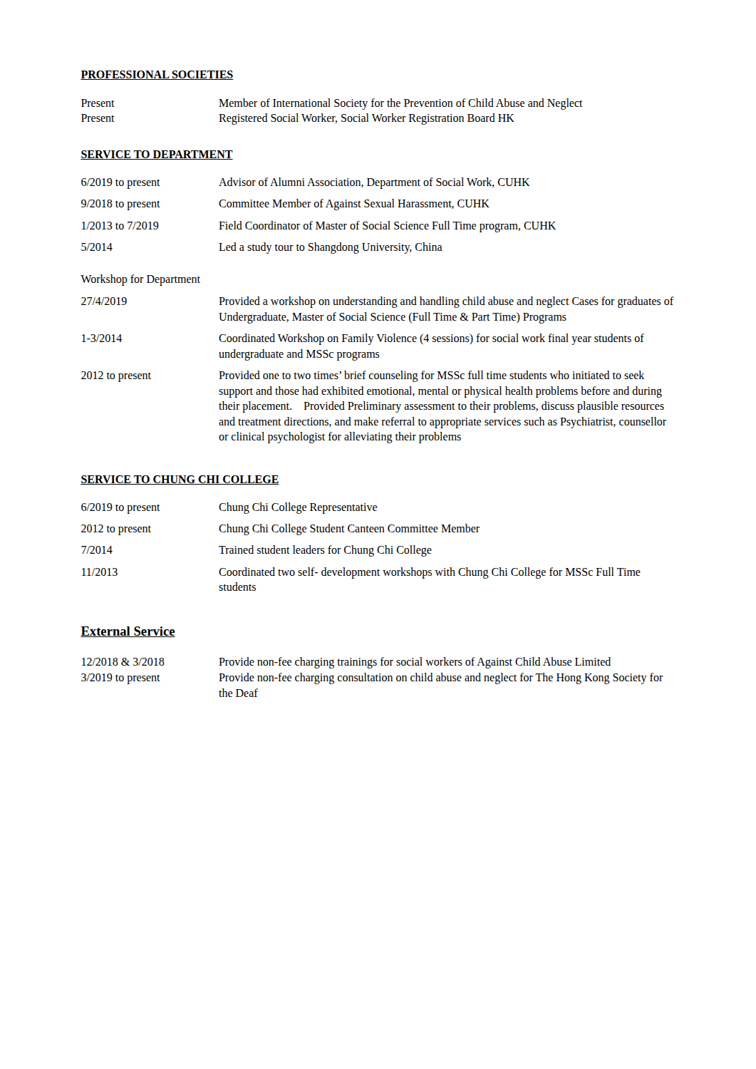Professional Societies
| Present | Member of International Society for the Prevention of Child Abuse and Neglect |
| Present | Registered Social Worker, Social Worker Registration Board HK |
Service to Department
| 6/2019 to present | Advisor of Alumni Association, Department of Social Work, CUHK |
| 9/2018 to present | Committee Member of Against Sexual Harassment, CUHK |
| 1/2013 to 7/2019 | Field Coordinator of Master of Social Science Full Time program, CUHK |
| 5/2014 | Led a study tour to Shangdong University, China |
Workshop for Department
| 27/4/2019 | Provided a workshop on understanding and handling child abuse and neglect Cases for graduates of Undergraduate, Master of Social Science (Full Time & Part Time) Programs |
| 1-3/2014 | Coordinated Workshop on Family Violence (4 sessions) for social work final year students of undergraduate and MSSc programs |
| 2012 to present | Provided one to two times’ brief counseling for MSSc full time students who initiated to seek support and those had exhibited emotional, mental or physical health problems before and during their placement. Provided Preliminary assessment to their problems, discuss plausible resources and treatment directions, and make referral to appropriate services such as Psychiatrist, counsellor or clinical psychologist for alleviating their problems |
Service to Chung Chi College
| 6/2019 to present | Chung Chi College Representative |
| 2012 to present | Chung Chi College Student Canteen Committee Member |
| 7/2014 | Trained student leaders for Chung Chi College |
| 11/2013 | Coordinated two self- development workshops with Chung Chi College for MSSc Full Time students |
External Service
| 12/2018 & 3/2018 | Provide non-fee charging trainings for social workers of Against Child Abuse Limited |
| 3/2019 to present | Provide non-fee charging consultation on child abuse and neglect for The Hong Kong Society for the Deaf |